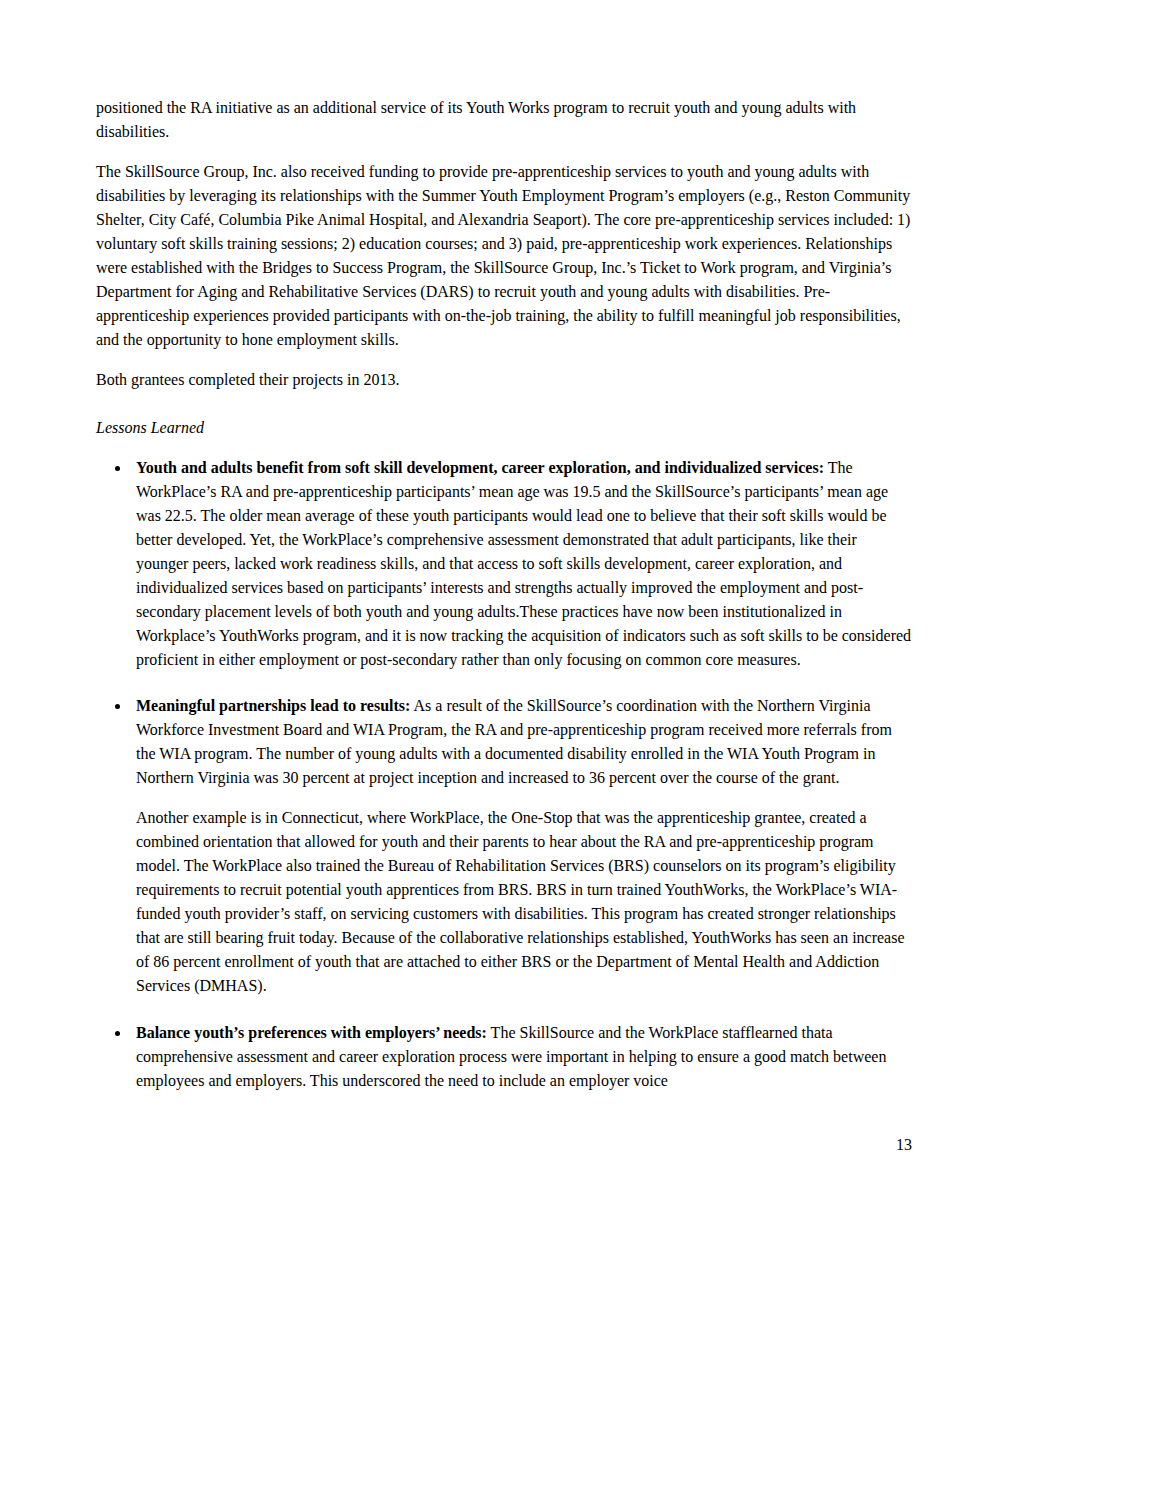positioned the RA initiative as an additional service of its Youth Works program to recruit youth and young adults with disabilities.
The SkillSource Group, Inc. also received funding to provide pre-apprenticeship services to youth and young adults with disabilities by leveraging its relationships with the Summer Youth Employment Program’s employers (e.g., Reston Community Shelter, City Café, Columbia Pike Animal Hospital, and Alexandria Seaport). The core pre-apprenticeship services included: 1) voluntary soft skills training sessions; 2) education courses; and 3) paid, pre-apprenticeship work experiences. Relationships were established with the Bridges to Success Program, the SkillSource Group, Inc.’s Ticket to Work program, and Virginia’s Department for Aging and Rehabilitative Services (DARS) to recruit youth and young adults with disabilities. Pre-apprenticeship experiences provided participants with on-the-job training, the ability to fulfill meaningful job responsibilities, and the opportunity to hone employment skills.
Both grantees completed their projects in 2013.
Lessons Learned
Youth and adults benefit from soft skill development, career exploration, and individualized services: The WorkPlace’s RA and pre-apprenticeship participants’ mean age was 19.5 and the SkillSource’s participants’ mean age was 22.5. The older mean average of these youth participants would lead one to believe that their soft skills would be better developed. Yet, the WorkPlace’s comprehensive assessment demonstrated that adult participants, like their younger peers, lacked work readiness skills, and that access to soft skills development, career exploration, and individualized services based on participants’ interests and strengths actually improved the employment and post-secondary placement levels of both youth and young adults.These practices have now been institutionalized in Workplace’s YouthWorks program, and it is now tracking the acquisition of indicators such as soft skills to be considered proficient in either employment or post-secondary rather than only focusing on common core measures.
Meaningful partnerships lead to results: As a result of the SkillSource’s coordination with the Northern Virginia Workforce Investment Board and WIA Program, the RA and pre-apprenticeship program received more referrals from the WIA program. The number of young adults with a documented disability enrolled in the WIA Youth Program in Northern Virginia was 30 percent at project inception and increased to 36 percent over the course of the grant.
Another example is in Connecticut, where WorkPlace, the One-Stop that was the apprenticeship grantee, created a combined orientation that allowed for youth and their parents to hear about the RA and pre-apprenticeship program model. The WorkPlace also trained the Bureau of Rehabilitation Services (BRS) counselors on its program’s eligibility requirements to recruit potential youth apprentices from BRS. BRS in turn trained YouthWorks, the WorkPlace’s WIA-funded youth provider’s staff, on servicing customers with disabilities. This program has created stronger relationships that are still bearing fruit today. Because of the collaborative relationships established, YouthWorks has seen an increase of 86 percent enrollment of youth that are attached to either BRS or the Department of Mental Health and Addiction Services (DMHAS).
Balance youth’s preferences with employers’ needs: The SkillSource and the WorkPlace stafflearned thata comprehensive assessment and career exploration process were important in helping to ensure a good match between employees and employers. This underscored the need to include an employer voice
13